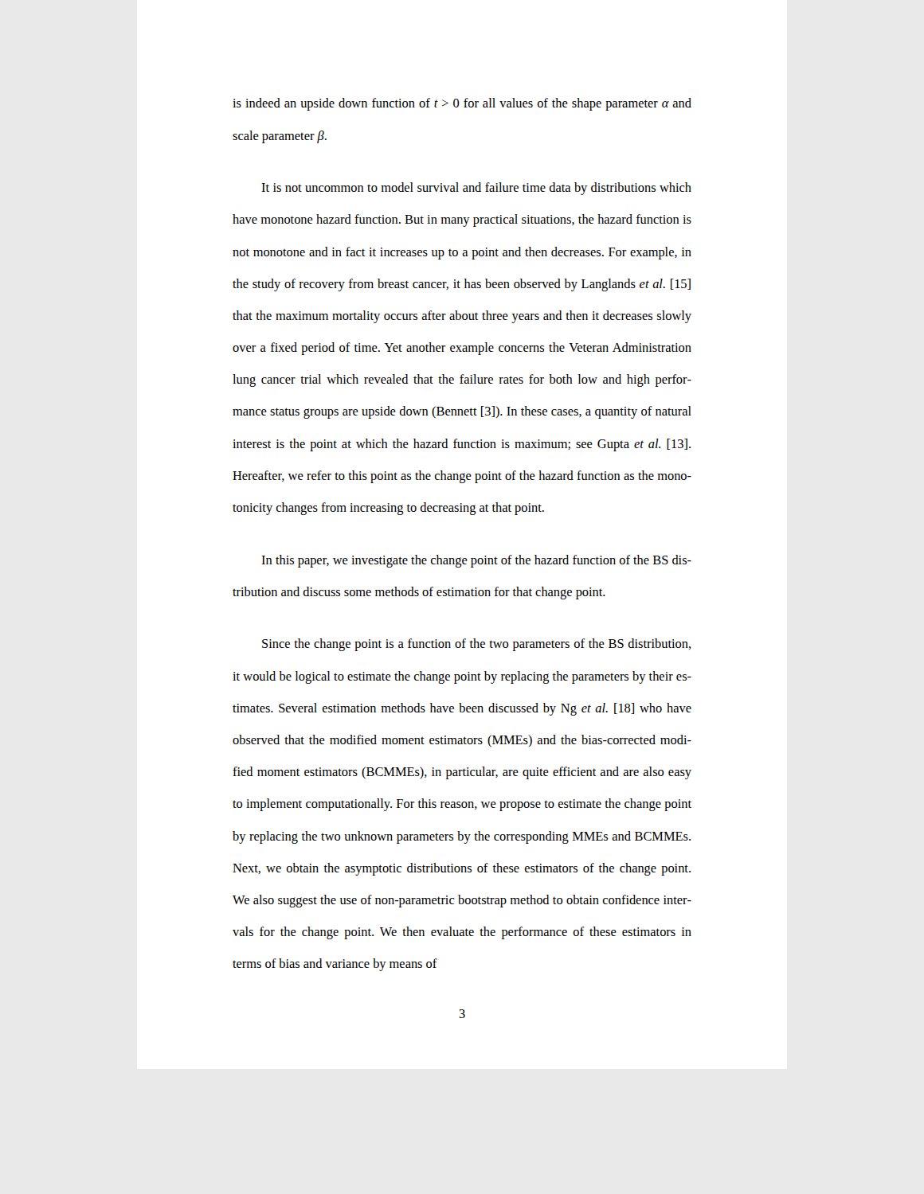is indeed an upside down function of t > 0 for all values of the shape parameter α and scale parameter β.
It is not uncommon to model survival and failure time data by distributions which have monotone hazard function. But in many practical situations, the hazard function is not monotone and in fact it increases up to a point and then decreases. For example, in the study of recovery from breast cancer, it has been observed by Langlands et al. [15] that the maximum mortality occurs after about three years and then it decreases slowly over a fixed period of time. Yet another example concerns the Veteran Administration lung cancer trial which revealed that the failure rates for both low and high performance status groups are upside down (Bennett [3]). In these cases, a quantity of natural interest is the point at which the hazard function is maximum; see Gupta et al. [13]. Hereafter, we refer to this point as the change point of the hazard function as the monotonicity changes from increasing to decreasing at that point.
In this paper, we investigate the change point of the hazard function of the BS distribution and discuss some methods of estimation for that change point.
Since the change point is a function of the two parameters of the BS distribution, it would be logical to estimate the change point by replacing the parameters by their estimates. Several estimation methods have been discussed by Ng et al. [18] who have observed that the modified moment estimators (MMEs) and the bias-corrected modified moment estimators (BCMMEs), in particular, are quite efficient and are also easy to implement computationally. For this reason, we propose to estimate the change point by replacing the two unknown parameters by the corresponding MMEs and BCMMEs. Next, we obtain the asymptotic distributions of these estimators of the change point. We also suggest the use of non-parametric bootstrap method to obtain confidence intervals for the change point. We then evaluate the performance of these estimators in terms of bias and variance by means of
3